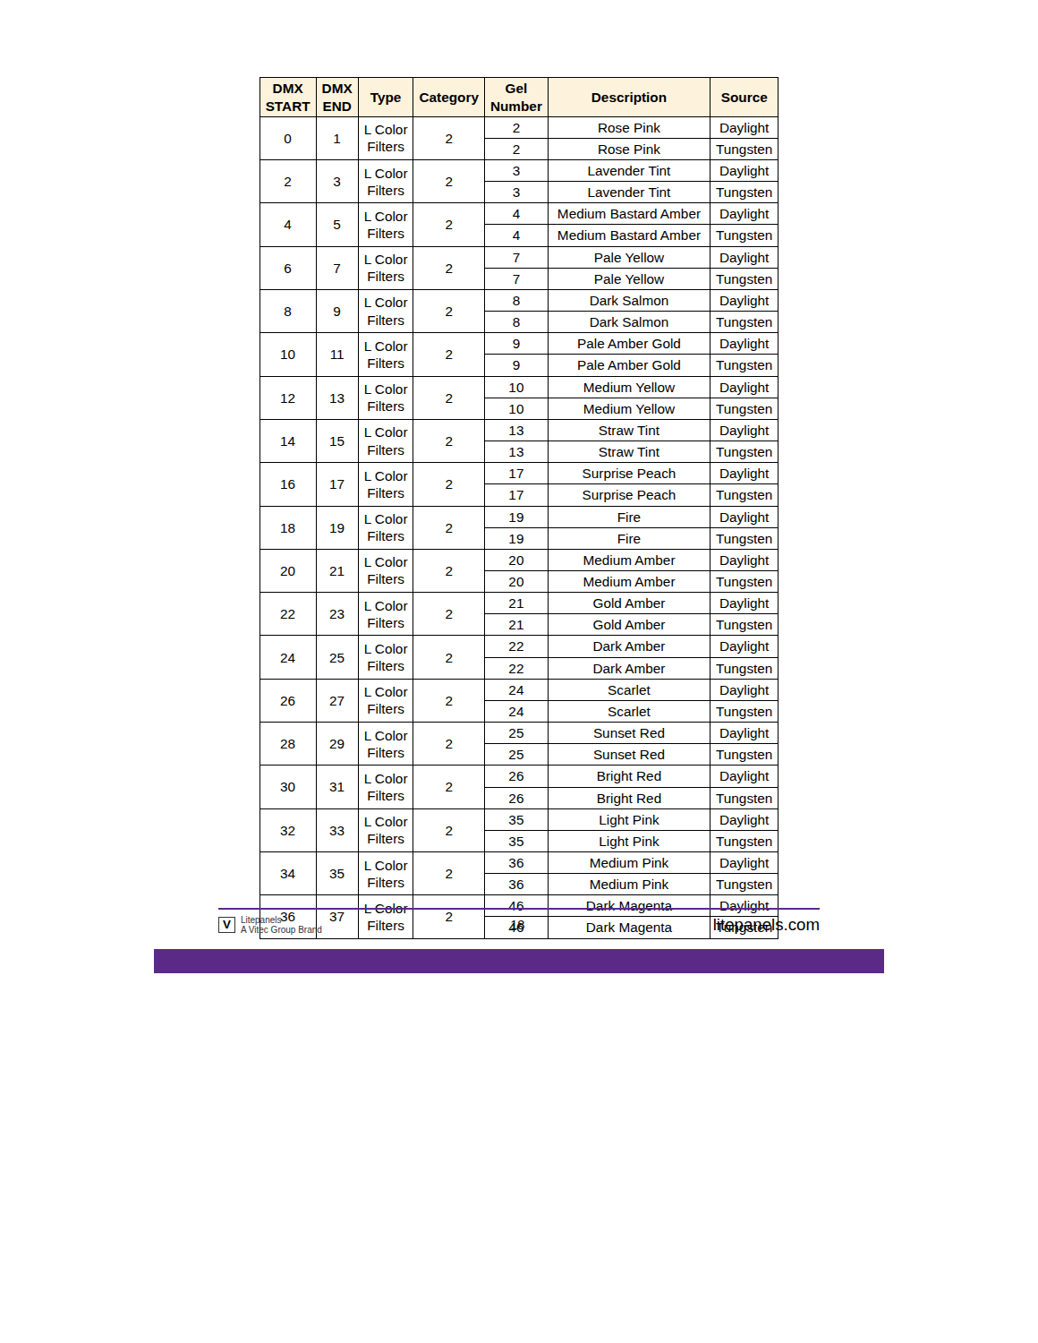| DMX START | DMX END | Type | Category | Gel Number | Description | Source |
| --- | --- | --- | --- | --- | --- | --- |
| 0 | 1 | L Color Filters | 2 | 2 | Rose Pink | Daylight |
| 2 | Rose Pink | Tungsten |
| 2 | 3 | L Color Filters | 2 | 3 | Lavender Tint | Daylight |
| 3 | Lavender Tint | Tungsten |
| 4 | 5 | L Color Filters | 2 | 4 | Medium Bastard Amber | Daylight |
| 4 | Medium Bastard Amber | Tungsten |
| 6 | 7 | L Color Filters | 2 | 7 | Pale Yellow | Daylight |
| 7 | Pale Yellow | Tungsten |
| 8 | 9 | L Color Filters | 2 | 8 | Dark Salmon | Daylight |
| 8 | Dark Salmon | Tungsten |
| 10 | 11 | L Color Filters | 2 | 9 | Pale Amber Gold | Daylight |
| 9 | Pale Amber Gold | Tungsten |
| 12 | 13 | L Color Filters | 2 | 10 | Medium Yellow | Daylight |
| 10 | Medium Yellow | Tungsten |
| 14 | 15 | L Color Filters | 2 | 13 | Straw Tint | Daylight |
| 13 | Straw Tint | Tungsten |
| 16 | 17 | L Color Filters | 2 | 17 | Surprise Peach | Daylight |
| 17 | Surprise Peach | Tungsten |
| 18 | 19 | L Color Filters | 2 | 19 | Fire | Daylight |
| 19 | Fire | Tungsten |
| 20 | 21 | L Color Filters | 2 | 20 | Medium Amber | Daylight |
| 20 | Medium Amber | Tungsten |
| 22 | 23 | L Color Filters | 2 | 21 | Gold Amber | Daylight |
| 21 | Gold Amber | Tungsten |
| 24 | 25 | L Color Filters | 2 | 22 | Dark Amber | Daylight |
| 22 | Dark Amber | Tungsten |
| 26 | 27 | L Color Filters | 2 | 24 | Scarlet | Daylight |
| 24 | Scarlet | Tungsten |
| 28 | 29 | L Color Filters | 2 | 25 | Sunset Red | Daylight |
| 25 | Sunset Red | Tungsten |
| 30 | 31 | L Color Filters | 2 | 26 | Bright Red | Daylight |
| 26 | Bright Red | Tungsten |
| 32 | 33 | L Color Filters | 2 | 35 | Light Pink | Daylight |
| 35 | Light Pink | Tungsten |
| 34 | 35 | L Color Filters | 2 | 36 | Medium Pink | Daylight |
| 36 | Medium Pink | Tungsten |
| 36 | 37 | L Color Filters | 2 | 46 | Dark Magenta | Daylight |
| 46 | Dark Magenta | Tungsten |
V Litepanels
A Vitec Group Brand
18
litepanels.com